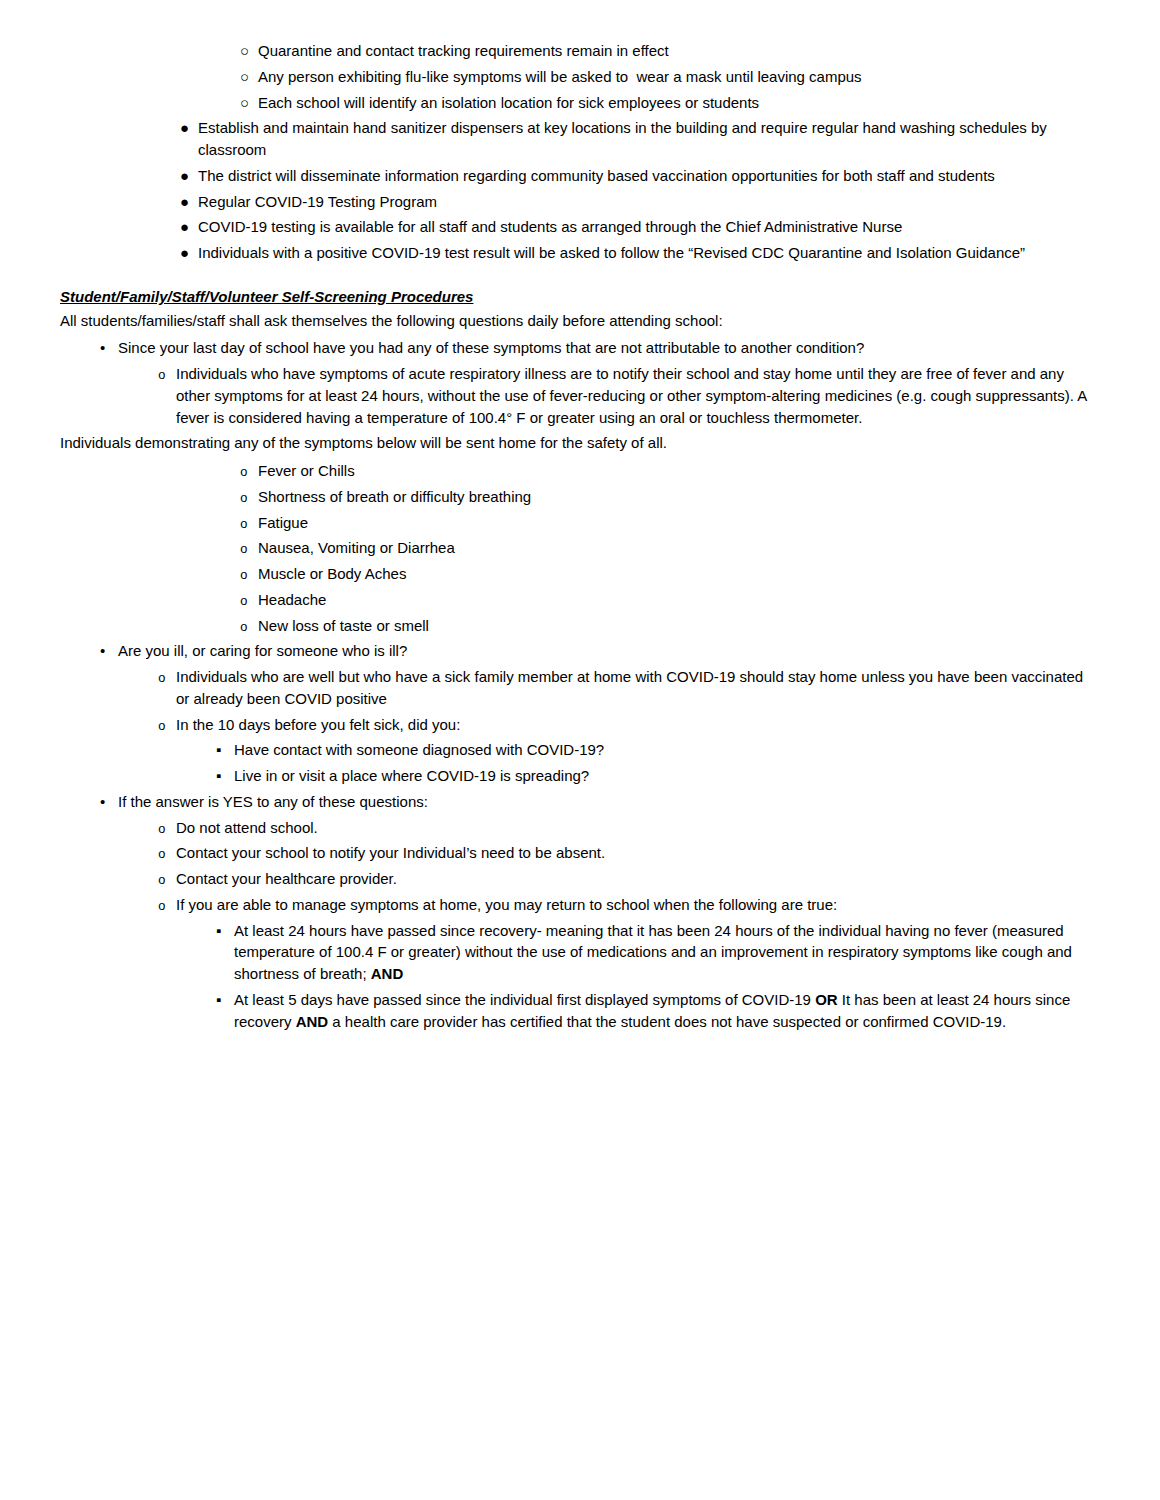Quarantine and contact tracking requirements remain in effect
Any person exhibiting flu-like symptoms will be asked to wear a mask until leaving campus
Each school will identify an isolation location for sick employees or students
Establish and maintain hand sanitizer dispensers at key locations in the building and require regular hand washing schedules by classroom
The district will disseminate information regarding community based vaccination opportunities for both staff and students
Regular COVID-19 Testing Program
COVID-19 testing is available for all staff and students as arranged through the Chief Administrative Nurse
Individuals with a positive COVID-19 test result will be asked to follow the “Revised CDC Quarantine and Isolation Guidance”
Student/Family/Staff/Volunteer Self-Screening Procedures
All students/families/staff shall ask themselves the following questions daily before attending school:
Since your last day of school have you had any of these symptoms that are not attributable to another condition?
Individuals who have symptoms of acute respiratory illness are to notify their school and stay home until they are free of fever and any other symptoms for at least 24 hours, without the use of fever-reducing or other symptom-altering medicines (e.g. cough suppressants). A fever is considered having a temperature of 100.4° F or greater using an oral or touchless thermometer.
Individuals demonstrating any of the symptoms below will be sent home for the safety of all.
Fever or Chills
Shortness of breath or difficulty breathing
Fatigue
Nausea, Vomiting or Diarrhea
Muscle or Body Aches
Headache
New loss of taste or smell
Are you ill, or caring for someone who is ill?
Individuals who are well but who have a sick family member at home with COVID-19 should stay home unless you have been vaccinated or already been COVID positive
In the 10 days before you felt sick, did you:
Have contact with someone diagnosed with COVID-19?
Live in or visit a place where COVID-19 is spreading?
If the answer is YES to any of these questions:
Do not attend school.
Contact your school to notify your Individual’s need to be absent.
Contact your healthcare provider.
If you are able to manage symptoms at home, you may return to school when the following are true:
At least 24 hours have passed since recovery- meaning that it has been 24 hours of the individual having no fever (measured temperature of 100.4 F or greater) without the use of medications and an improvement in respiratory symptoms like cough and shortness of breath; AND
At least 5 days have passed since the individual first displayed symptoms of COVID-19 OR It has been at least 24 hours since recovery AND a health care provider has certified that the student does not have suspected or confirmed COVID-19.